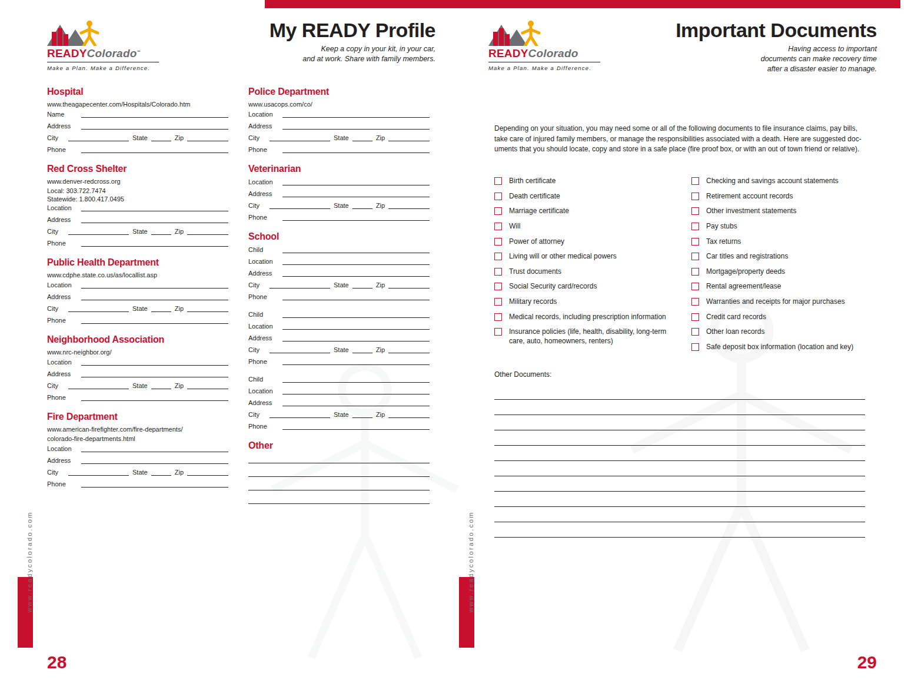READY Colorado™
Make a Plan. Make a Difference.
My READY Profile
Keep a copy in your kit, in your car,
and at work. Share with family members.
Hospital
www.theagapecenter.com/Hospitals/Colorado.htm
Name
Address
City State Zip
Phone
Red Cross Shelter
www.denver-redcross.org
Local: 303.722.7474
Statewide: 1.800.417.0495
Location
Address
City State Zip
Phone
Public Health Department
www.cdphe.state.co.us/as/locallist.asp
Location
Address
City State Zip
Phone
Neighborhood Association
www.nrc-neighbor.org/
Location
Address
City State Zip
Phone
Fire Department
www.american-firefighter.com/fire-departments/
colorado-fire-departments.html
Location
Address
City State Zip
Phone
Police Department
www.usacops.com/co/
Location
Address
City State Zip
Phone
Veterinarian
Location
Address
City State Zip
Phone
School
Child
Location
Address
City State Zip
Phone
Child
Location
Address
City State Zip
Phone
Child
Location
Address
City State Zip
Phone
Other
www.readycolorado.com
28
READY Colorado
Make a Plan. Make a Difference.
Important Documents
Having access to important
documents can make recovery time
after a disaster easier to manage.
Depending on your situation, you may need some or all of the following documents to file insurance claims, pay bills, take care of injured family members, or manage the responsibilities associated with a death. Here are suggested doc- uments that you should locate, copy and store in a safe place (fire proof box, or with an out of town friend or relative).
Birth certificate
Death certificate
Marriage certificate
Will
Power of attorney
Living will or other medical powers
Trust documents
Social Security card/records
Military records
Medical records, including prescription information
Insurance policies (life, health, disability, long-term care, auto, homeowners, renters)
Checking and savings account statements
Retirement account records
Other investment statements
Pay stubs
Tax returns
Car titles and registrations
Mortgage/property deeds
Rental agreement/lease
Warranties and receipts for major purchases
Credit card records
Other loan records
Safe deposit box information (location and key)
Other Documents:
www.readycolorado.com
29